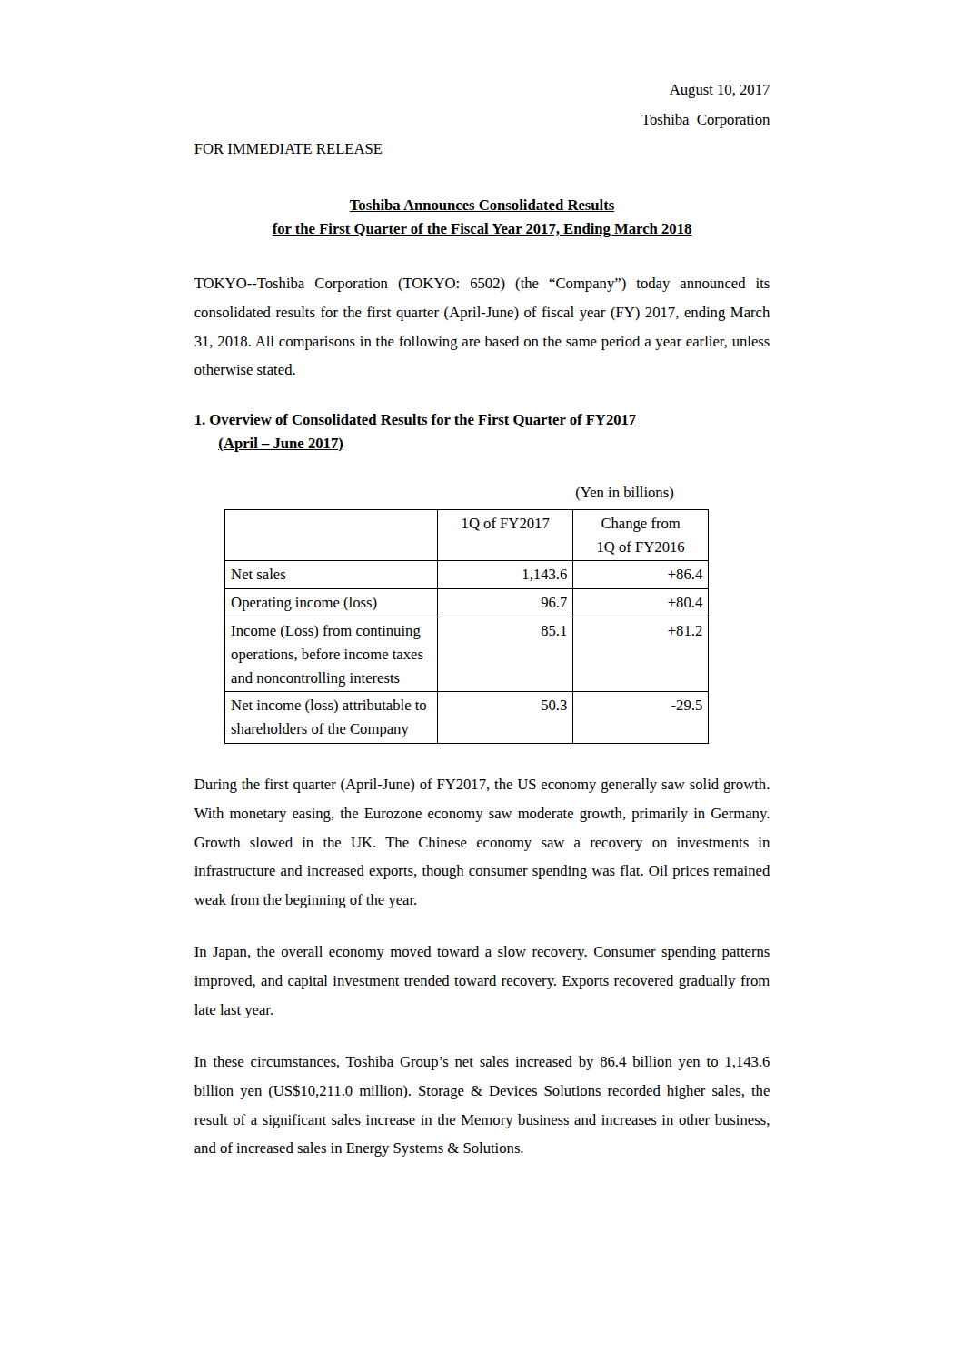August 10, 2017
Toshiba Corporation
FOR IMMEDIATE RELEASE
Toshiba Announces Consolidated Results
for the First Quarter of the Fiscal Year 2017, Ending March 2018
TOKYO--Toshiba Corporation (TOKYO: 6502) (the “Company”) today announced its consolidated results for the first quarter (April-June) of fiscal year (FY) 2017, ending March 31, 2018. All comparisons in the following are based on the same period a year earlier, unless otherwise stated.
1. Overview of Consolidated Results for the First Quarter of FY2017 (April – June 2017)
(Yen in billions)
| | 1Q of FY2017 | Change from 1Q of FY2016 |
| Net sales | 1,143.6 | +86.4 |
| Operating income (loss) | 96.7 | +80.4 |
| Income (Loss) from continuing operations, before income taxes and noncontrolling interests | 85.1 | +81.2 |
| Net income (loss) attributable to shareholders of the Company | 50.3 | -29.5 |
During the first quarter (April-June) of FY2017, the US economy generally saw solid growth. With monetary easing, the Eurozone economy saw moderate growth, primarily in Germany. Growth slowed in the UK. The Chinese economy saw a recovery on investments in infrastructure and increased exports, though consumer spending was flat. Oil prices remained weak from the beginning of the year.
In Japan, the overall economy moved toward a slow recovery. Consumer spending patterns improved, and capital investment trended toward recovery. Exports recovered gradually from late last year.
In these circumstances, Toshiba Group’s net sales increased by 86.4 billion yen to 1,143.6 billion yen (US$10,211.0 million). Storage & Devices Solutions recorded higher sales, the result of a significant sales increase in the Memory business and increases in other business, and of increased sales in Energy Systems & Solutions.